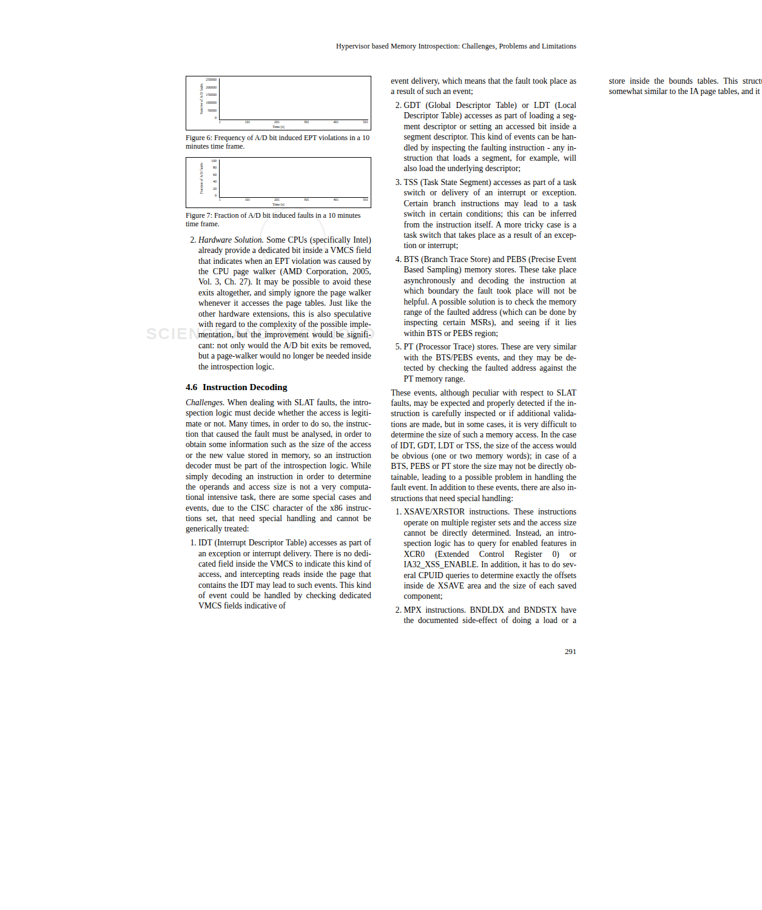Hypervisor based Memory Introspection: Challenges, Problems and Limitations
SCIENCE AND TECHNOLO
Number of A/D faults
250000
200000
150000
100000
50000
0
1
101
201
301
401
501
Time [s]
Figure 6: Frequency of A/D bit induced EPT violations in a 10 minutes time frame.
Fraction of A/D faults
100
80
60
40
20
0
1
101
201
301
401
501
Time [s]
Figure 7: Fraction of A/D bit induced faults in a 10 minutes time frame.
Hardware Solution. Some CPUs (specifically Intel) already provide a dedicated bit inside a VMCS field that indicates when an EPT violation was caused by the CPU page walker (AMD Corporation, 2005, Vol. 3, Ch. 27). It may be possible to avoid these exits altogether, and simply ignore the page walker whenever it accesses the page tables. Just like the other hardware extensions, this is also speculative with regard to the complexity of the possible implementation, but the improvement would be significant: not only would the A/D bit exits be removed, but a page-walker would no longer be needed inside the introspection logic.
4.6 Instruction Decoding
Challenges. When dealing with SLAT faults, the introspection logic must decide whether the access is legitimate or not. Many times, in order to do so, the instruction that caused the fault must be analysed, in order to obtain some information such as the size of the access or the new value stored in memory, so an instruction decoder must be part of the introspection logic. While simply decoding an instruction in order to determine the operands and access size is not a very computational intensive task, there are some special cases and events, due to the CISC character of the x86 instructions set, that need special handling and cannot be generically treated:
IDT (Interrupt Descriptor Table) accesses as part of an exception or interrupt delivery. There is no dedicated field inside the VMCS to indicate this kind of access, and intercepting reads inside the page that contains the IDT may lead to such events. This kind of event could be handled by checking dedicated VMCS fields indicative of
event delivery, which means that the fault took place as a result of such an event;
GDT (Global Descriptor Table) or LDT (Local Descriptor Table) accesses as part of loading a segment descriptor or setting an accessed bit inside a segment descriptor. This kind of events can be handled by inspecting the faulting instruction - any instruction that loads a segment, for example, will also load the underlying descriptor;
TSS (Task State Segment) accesses as part of a task switch or delivery of an interrupt or exception. Certain branch instructions may lead to a task switch in certain conditions; this can be inferred from the instruction itself. A more tricky case is a task switch that takes place as a result of an exception or interrupt;
BTS (Branch Trace Store) and PEBS (Precise Event Based Sampling) memory stores. These take place asynchronously and decoding the instruction at which boundary the fault took place will not be helpful. A possible solution is to check the memory range of the faulted address (which can be done by inspecting certain MSRs), and seeing if it lies within BTS or PEBS region;
PT (Processor Trace) stores. These are very similar with the BTS/PEBS events, and they may be detected by checking the faulted address against the PT memory range.
These events, although peculiar with respect to SLAT faults, may be expected and properly detected if the instruction is carefully inspected or if additional validations are made, but in some cases, it is very difficult to determine the size of such a memory access. In the case of IDT, GDT, LDT or TSS, the size of the access would be obvious (one or two memory words); in case of a BTS, PEBS or PT store the size may not be directly obtainable, leading to a possible problem in handling the fault event. In addition to these events, there are also instructions that need special handling:
XSAVE/XRSTOR instructions. These instructions operate on multiple register sets and the access size cannot be directly determined. Instead, an introspection logic has to query for enabled features in XCR0 (Extended Control Register 0) or IA32_XSS_ENABLE. In addition, it has to do several CPUID queries to determine exactly the offsets inside de XSAVE area and the size of each saved component;
MPX instructions. BNDLDX and BNDSTX have the documented side-effect of doing a load or a store inside the bounds tables. This structure is somewhat similar to the IA page tables, and it
291